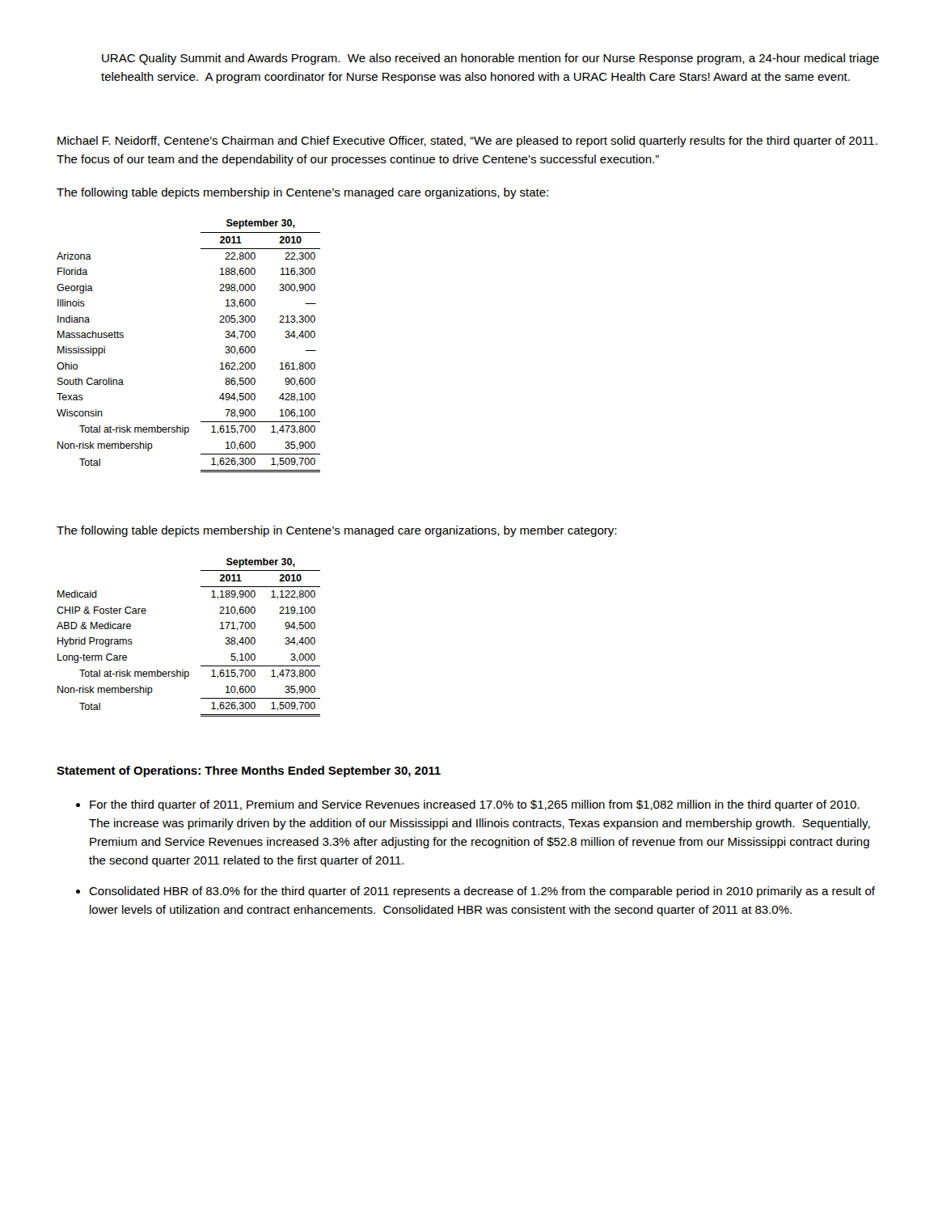URAC Quality Summit and Awards Program. We also received an honorable mention for our Nurse Response program, a 24-hour medical triage telehealth service. A program coordinator for Nurse Response was also honored with a URAC Health Care Stars! Award at the same event.
Michael F. Neidorff, Centene’s Chairman and Chief Executive Officer, stated, “We are pleased to report solid quarterly results for the third quarter of 2011. The focus of our team and the dependability of our processes continue to drive Centene’s successful execution.”
The following table depicts membership in Centene’s managed care organizations, by state:
| | September 30, |
| | 2011 | 2010 |
| Arizona | 22,800 | 22,300 |
| Florida | 188,600 | 116,300 |
| Georgia | 298,000 | 300,900 |
| Illinois | 13,600 | — |
| Indiana | 205,300 | 213,300 |
| Massachusetts | 34,700 | 34,400 |
| Mississippi | 30,600 | — |
| Ohio | 162,200 | 161,800 |
| South Carolina | 86,500 | 90,600 |
| Texas | 494,500 | 428,100 |
| Wisconsin | 78,900 | 106,100 |
| Total at-risk membership | 1,615,700 | 1,473,800 |
| Non-risk membership | 10,600 | 35,900 |
| Total | 1,626,300 | 1,509,700 |
The following table depicts membership in Centene’s managed care organizations, by member category:
| | September 30, |
| | 2011 | 2010 |
| Medicaid | 1,189,900 | 1,122,800 |
| CHIP & Foster Care | 210,600 | 219,100 |
| ABD & Medicare | 171,700 | 94,500 |
| Hybrid Programs | 38,400 | 34,400 |
| Long-term Care | 5,100 | 3,000 |
| Total at-risk membership | 1,615,700 | 1,473,800 |
| Non-risk membership | 10,600 | 35,900 |
| Total | 1,626,300 | 1,509,700 |
Statement of Operations: Three Months Ended September 30, 2011
For the third quarter of 2011, Premium and Service Revenues increased 17.0% to $1,265 million from $1,082 million in the third quarter of 2010. The increase was primarily driven by the addition of our Mississippi and Illinois contracts, Texas expansion and membership growth. Sequentially, Premium and Service Revenues increased 3.3% after adjusting for the recognition of $52.8 million of revenue from our Mississippi contract during the second quarter 2011 related to the first quarter of 2011.
Consolidated HBR of 83.0% for the third quarter of 2011 represents a decrease of 1.2% from the comparable period in 2010 primarily as a result of lower levels of utilization and contract enhancements. Consolidated HBR was consistent with the second quarter of 2011 at 83.0%.